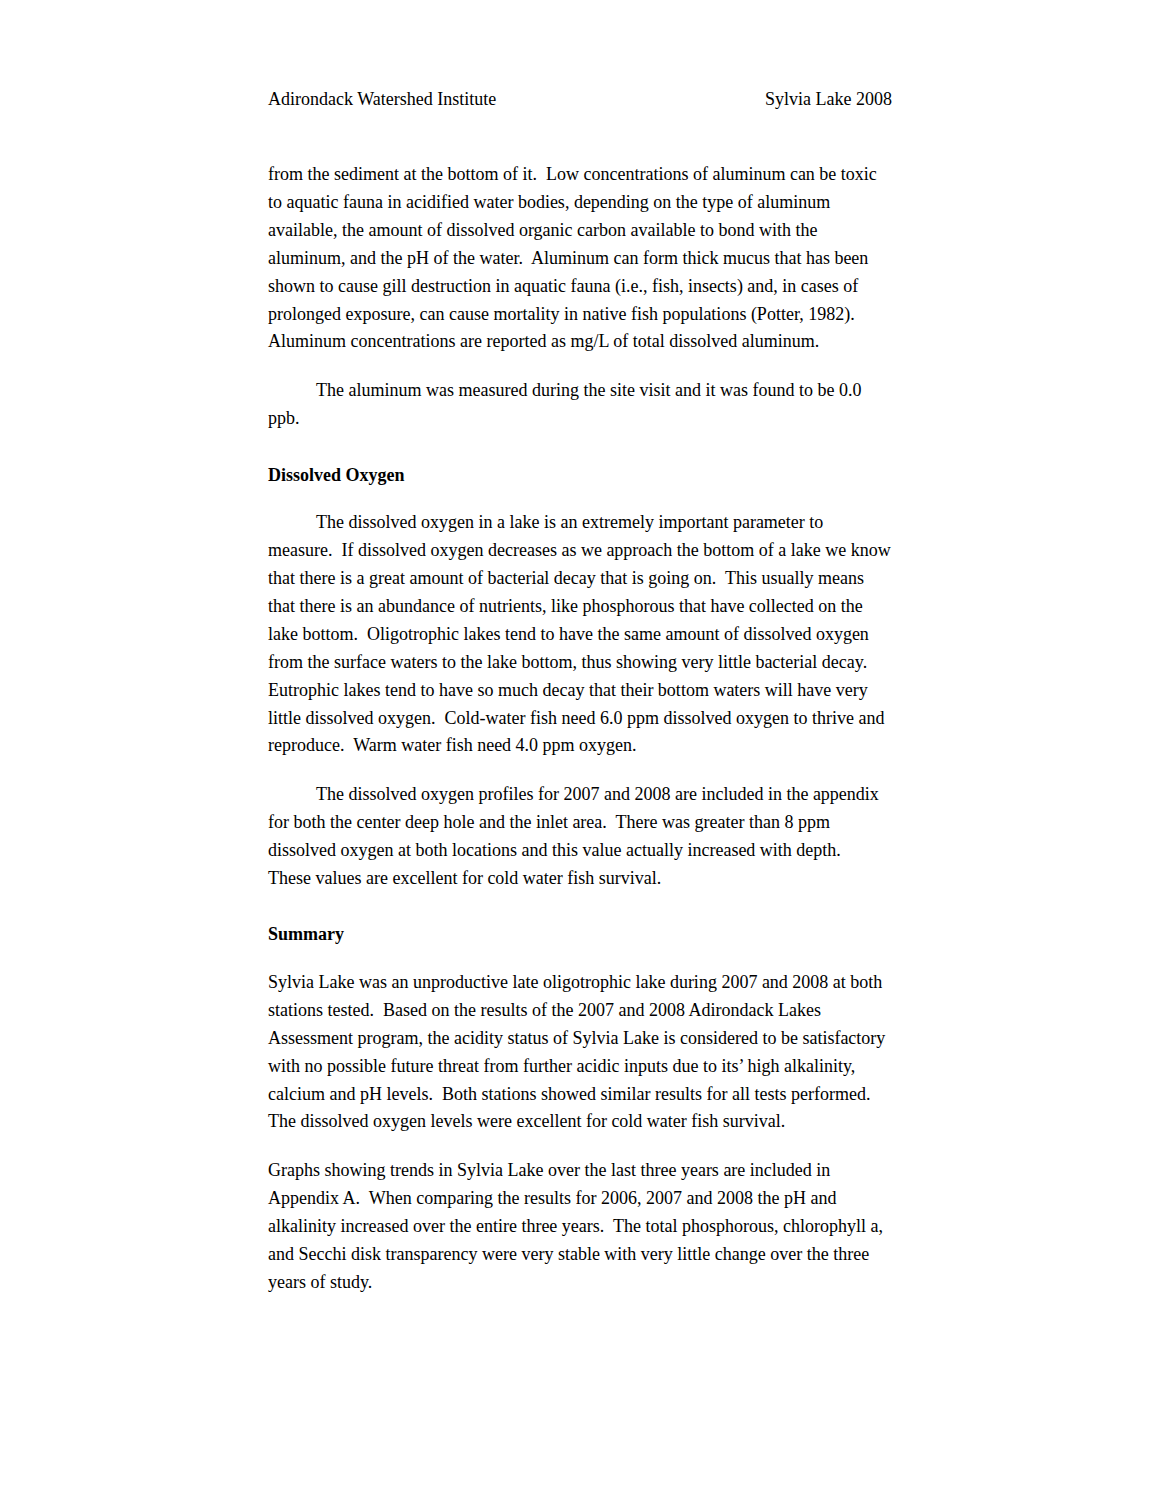Adirondack Watershed Institute Sylvia Lake 2008
from the sediment at the bottom of it. Low concentrations of aluminum can be toxic to aquatic fauna in acidified water bodies, depending on the type of aluminum available, the amount of dissolved organic carbon available to bond with the aluminum, and the pH of the water. Aluminum can form thick mucus that has been shown to cause gill destruction in aquatic fauna (i.e., fish, insects) and, in cases of prolonged exposure, can cause mortality in native fish populations (Potter, 1982). Aluminum concentrations are reported as mg/L of total dissolved aluminum.
The aluminum was measured during the site visit and it was found to be 0.0 ppb.
Dissolved Oxygen
The dissolved oxygen in a lake is an extremely important parameter to measure. If dissolved oxygen decreases as we approach the bottom of a lake we know that there is a great amount of bacterial decay that is going on. This usually means that there is an abundance of nutrients, like phosphorous that have collected on the lake bottom. Oligotrophic lakes tend to have the same amount of dissolved oxygen from the surface waters to the lake bottom, thus showing very little bacterial decay. Eutrophic lakes tend to have so much decay that their bottom waters will have very little dissolved oxygen. Cold-water fish need 6.0 ppm dissolved oxygen to thrive and reproduce. Warm water fish need 4.0 ppm oxygen.
The dissolved oxygen profiles for 2007 and 2008 are included in the appendix for both the center deep hole and the inlet area. There was greater than 8 ppm dissolved oxygen at both locations and this value actually increased with depth. These values are excellent for cold water fish survival.
Summary
Sylvia Lake was an unproductive late oligotrophic lake during 2007 and 2008 at both stations tested. Based on the results of the 2007 and 2008 Adirondack Lakes Assessment program, the acidity status of Sylvia Lake is considered to be satisfactory with no possible future threat from further acidic inputs due to its’ high alkalinity, calcium and pH levels. Both stations showed similar results for all tests performed. The dissolved oxygen levels were excellent for cold water fish survival.
Graphs showing trends in Sylvia Lake over the last three years are included in Appendix A. When comparing the results for 2006, 2007 and 2008 the pH and alkalinity increased over the entire three years. The total phosphorous, chlorophyll a, and Secchi disk transparency were very stable with very little change over the three years of study.